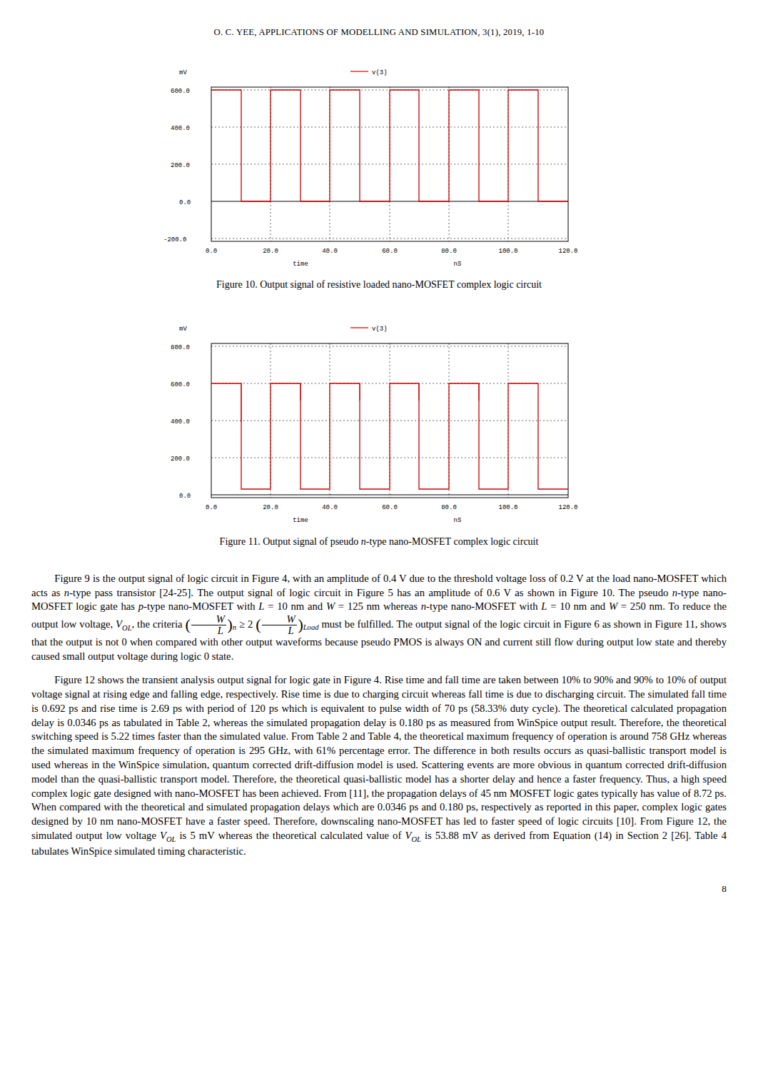O. C. YEE, APPLICATIONS OF MODELLING AND SIMULATION, 3(1), 2019, 1-10
mV v(3) 600.0 400.0 200.0 0.0 -200.0 0.0 20.0 40.0 60.0 80.0 100.0 120.0 time nS
Figure 10. Output signal of resistive loaded nano-MOSFET complex logic circuit
mV v(3) 800.0 600.0 400.0 200.0 0.0 0.0 20.0 40.0 60.0 80.0 100.0 120.0 time nS
Figure 11. Output signal of pseudo n-type nano-MOSFET complex logic circuit
Figure 9 is the output signal of logic circuit in Figure 4, with an amplitude of 0.4 V due to the threshold voltage loss of 0.2 V at the load nano-MOSFET which acts as n-type pass transistor [24-25]. The output signal of logic circuit in Figure 5 has an amplitude of 0.6 V as shown in Figure 10. The pseudo n-type nano-MOSFET logic gate has p-type nano-MOSFET with L = 10 nm and W = 125 nm whereas n-type nano-MOSFET with L = 10 nm and W = 250 nm. To reduce the output low voltage, VOL, the criteria (WL)n ≥ 2 (WL)Load must be fulfilled. The output signal of the logic circuit in Figure 6 as shown in Figure 11, shows that the output is not 0 when compared with other output waveforms because pseudo PMOS is always ON and current still flow during output low state and thereby caused small output voltage during logic 0 state.
Figure 12 shows the transient analysis output signal for logic gate in Figure 4. Rise time and fall time are taken between 10% to 90% and 90% to 10% of output voltage signal at rising edge and falling edge, respectively. Rise time is due to charging circuit whereas fall time is due to discharging circuit. The simulated fall time is 0.692 ps and rise time is 2.69 ps with period of 120 ps which is equivalent to pulse width of 70 ps (58.33% duty cycle). The theoretical calculated propagation delay is 0.0346 ps as tabulated in Table 2, whereas the simulated propagation delay is 0.180 ps as measured from WinSpice output result. Therefore, the theoretical switching speed is 5.22 times faster than the simulated value. From Table 2 and Table 4, the theoretical maximum frequency of operation is around 758 GHz whereas the simulated maximum frequency of operation is 295 GHz, with 61% percentage error. The difference in both results occurs as quasi-ballistic transport model is used whereas in the WinSpice simulation, quantum corrected drift-diffusion model is used. Scattering events are more obvious in quantum corrected drift-diffusion model than the quasi-ballistic transport model. Therefore, the theoretical quasi-ballistic model has a shorter delay and hence a faster frequency. Thus, a high speed complex logic gate designed with nano-MOSFET has been achieved. From [11], the propagation delays of 45 nm MOSFET logic gates typically has value of 8.72 ps. When compared with the theoretical and simulated propagation delays which are 0.0346 ps and 0.180 ps, respectively as reported in this paper, complex logic gates designed by 10 nm nano-MOSFET have a faster speed. Therefore, downscaling nano-MOSFET has led to faster speed of logic circuits [10]. From Figure 12, the simulated output low voltage VOL is 5 mV whereas the theoretical calculated value of VOL is 53.88 mV as derived from Equation (14) in Section 2 [26]. Table 4 tabulates WinSpice simulated timing characteristic.
8